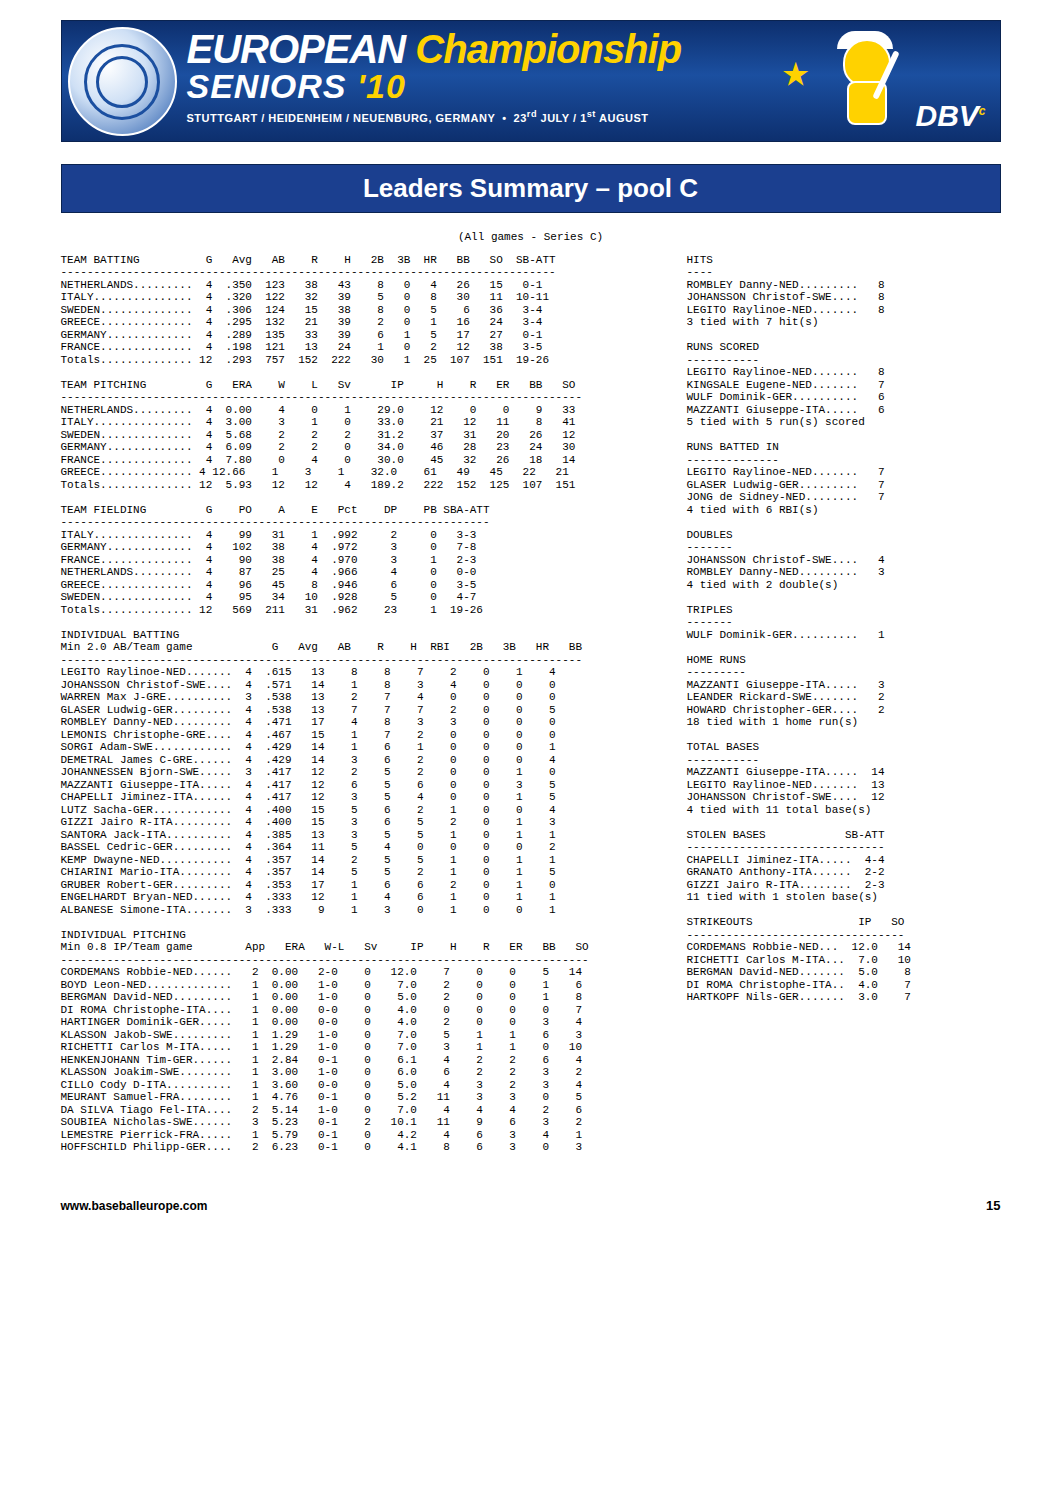EUROPEAN Championship
SENIORS '10
STUTTGART / HEIDENHEIM / NEUENBURG, GERMANY • 23rd JULY / 1st AUGUST
★
DBVc
Leaders Summary – pool C
(All games - Series C)
TEAM BATTING          G   Avg   AB    R    H   2B  3B  HR   BB   SO  SB-ATT
---------------------------------------------------------------------------
NETHERLANDS.........  4  .350  123   38   43    8   0   4   26   15   0-1
ITALY...............  4  .320  122   32   39    5   0   8   30   11  10-11
SWEDEN..............  4  .306  124   15   38    8   0   5    6   36   3-4
GREECE..............  4  .295  132   21   39    2   0   1   16   24   3-4
GERMANY.............  4  .289  135   33   39    6   1   5   17   27   0-1
FRANCE..............  4  .198  121   13   24    1   0   2   12   38   3-5
Totals.............. 12  .293  757  152  222   30   1  25  107  151  19-26

TEAM PITCHING         G   ERA    W    L   Sv      IP     H    R   ER   BB   SO
-------------------------------------------------------------------------------
NETHERLANDS.........  4  0.00    4    0    1    29.0    12    0    0    9   33
ITALY...............  4  3.00    3    1    0    33.0    21   12   11    8   41
SWEDEN..............  4  5.68    2    2    2    31.2    37   31   20   26   12
GERMANY.............  4  6.09    2    2    0    34.0    46   28   23   24   30
FRANCE..............  4  7.80    0    4    0    30.0    45   32   26   18   14
GREECE.............. 4 12.66    1    3    1    32.0    61   49   45   22   21
Totals.............. 12  5.93   12   12    4   189.2   222  152  125  107  151

TEAM FIELDING         G    PO    A    E   Pct    DP    PB SBA-ATT
-----------------------------------------------------------------
ITALY...............  4    99   31    1  .992     2     0   3-3
GERMANY.............  4   102   38    4  .972     3     0   7-8
FRANCE..............  4    90   38    4  .970     3     1   2-3
NETHERLANDS.........  4    87   25    4  .966     4     0   0-0
GREECE..............  4    96   45    8  .946     6     0   3-5
SWEDEN..............  4    95   34   10  .928     5     0   4-7
Totals.............. 12   569  211   31  .962    23     1  19-26

INDIVIDUAL BATTING
Min 2.0 AB/Team game            G   Avg   AB    R    H  RBI   2B   3B   HR   BB
-------------------------------------------------------------------------------
LEGITO Raylinoe-NED.......  4  .615   13    8    8    7    2    0    1    4
JOHANSSON Christof-SWE....  4  .571   14    1    8    3    4    0    0    0
WARREN Max J-GRE..........  3  .538   13    2    7    4    0    0    0    0
GLASER Ludwig-GER.........  4  .538   13    7    7    7    2    0    0    5
ROMBLEY Danny-NED.........  4  .471   17    4    8    3    3    0    0    0
LEMONIS Christophe-GRE....  4  .467   15    1    7    2    0    0    0    0
SORGI Adam-SWE............  4  .429   14    1    6    1    0    0    0    1
DEMETRAL James C-GRE......  4  .429   14    3    6    2    0    0    0    4
JOHANNESSEN Bjorn-SWE.....  3  .417   12    2    5    2    0    0    1    0
MAZZANTI Giuseppe-ITA.....  4  .417   12    6    5    6    0    0    3    5
CHAPELLI Jiminez-ITA......  4  .417   12    3    5    4    0    0    1    5
LUTZ Sacha-GER............  4  .400   15    5    6    2    1    0    0    4
GIZZI Jairo R-ITA.........  4  .400   15    3    6    5    2    0    1    3
SANTORA Jack-ITA..........  4  .385   13    3    5    5    1    0    1    1
BASSEL Cedric-GER.........  4  .364   11    5    4    0    0    0    0    2
KEMP Dwayne-NED...........  4  .357   14    2    5    5    1    0    1    1
CHIARINI Mario-ITA........  4  .357   14    5    5    2    1    0    1    5
GRUBER Robert-GER.........  4  .353   17    1    6    6    2    0    1    0
ENGELHARDT Bryan-NED......  4  .333   12    1    4    6    1    0    1    1
ALBANESE Simone-ITA.......  3  .333    9    1    3    0    1    0    0    1

INDIVIDUAL PITCHING
Min 0.8 IP/Team game        App   ERA   W-L   Sv     IP    H    R   ER   BB   SO
--------------------------------------------------------------------------------
CORDEMANS Robbie-NED......   2  0.00   2-0    0   12.0    7    0    0    5   14
BOYD Leon-NED.............   1  0.00   1-0    0    7.0    2    0    0    1    6
BERGMAN David-NED.........   1  0.00   1-0    0    5.0    2    0    0    1    8
DI ROMA Christophe-ITA....   1  0.00   0-0    0    4.0    0    0    0    0    7
HARTINGER Dominik-GER.....   1  0.00   0-0    0    4.0    2    0    0    3    4
KLASSON Jakob-SWE.........   1  1.29   1-0    0    7.0    5    1    1    6    3
RICHETTI Carlos M-ITA.....   1  1.29   1-0    0    7.0    3    1    1    0   10
HENKENJOHANN Tim-GER......   1  2.84   0-1    0    6.1    4    2    2    6    4
KLASSON Joakim-SWE........   1  3.00   1-0    0    6.0    6    2    2    3    2
CILLO Cody D-ITA..........   1  3.60   0-0    0    5.0    4    3    2    3    4
MEURANT Samuel-FRA........   1  4.76   0-1    0    5.2   11    3    3    0    5
DA SILVA Tiago Fel-ITA....   2  5.14   1-0    0    7.0    4    4    4    2    6
SOUBIEA Nicholas-SWE......   3  5.23   0-1    2   10.1   11    9    6    3    2
LEMESTRE Pierrick-FRA.....   1  5.79   0-1    0    4.2    4    6    3    4    1
HOFFSCHILD Philipp-GER....   2  6.23   0-1    0    4.1    8    6    3    0    3
HITS
----
ROMBLEY Danny-NED.........   8
JOHANSSON Christof-SWE....   8
LEGITO Raylinoe-NED.......   8
3 tied with 7 hit(s)

RUNS SCORED
-----------
LEGITO Raylinoe-NED.......   8
KINGSALE Eugene-NED.......   7
WULF Dominik-GER..........   6
MAZZANTI Giuseppe-ITA.....   6
5 tied with 5 run(s) scored

RUNS BATTED IN
--------------
LEGITO Raylinoe-NED.......   7
GLASER Ludwig-GER.........   7
JONG de Sidney-NED........   7
4 tied with 6 RBI(s)

DOUBLES
-------
JOHANSSON Christof-SWE....   4
ROMBLEY Danny-NED.........   3
4 tied with 2 double(s)

TRIPLES
-------
WULF Dominik-GER..........   1

HOME RUNS
---------
MAZZANTI Giuseppe-ITA.....   3
LEANDER Rickard-SWE.......   2
HOWARD Christopher-GER....   2
18 tied with 1 home run(s)

TOTAL BASES
-----------
MAZZANTI Giuseppe-ITA.....  14
LEGITO Raylinoe-NED.......  13
JOHANSSON Christof-SWE....  12
4 tied with 11 total base(s)

STOLEN BASES            SB-ATT
------------------------------
CHAPELLI Jiminez-ITA.....  4-4
GRANATO Anthony-ITA......  2-2
GIZZI Jairo R-ITA........  2-3
11 tied with 1 stolen base(s)

STRIKEOUTS                IP   SO
---------------------------------
CORDEMANS Robbie-NED...  12.0   14
RICHETTI Carlos M-ITA...  7.0   10
BERGMAN David-NED.......  5.0    8
DI ROMA Christophe-ITA..  4.0    7
HARTKOPF Nils-GER.......  3.0    7
www.baseballeurope.com
15